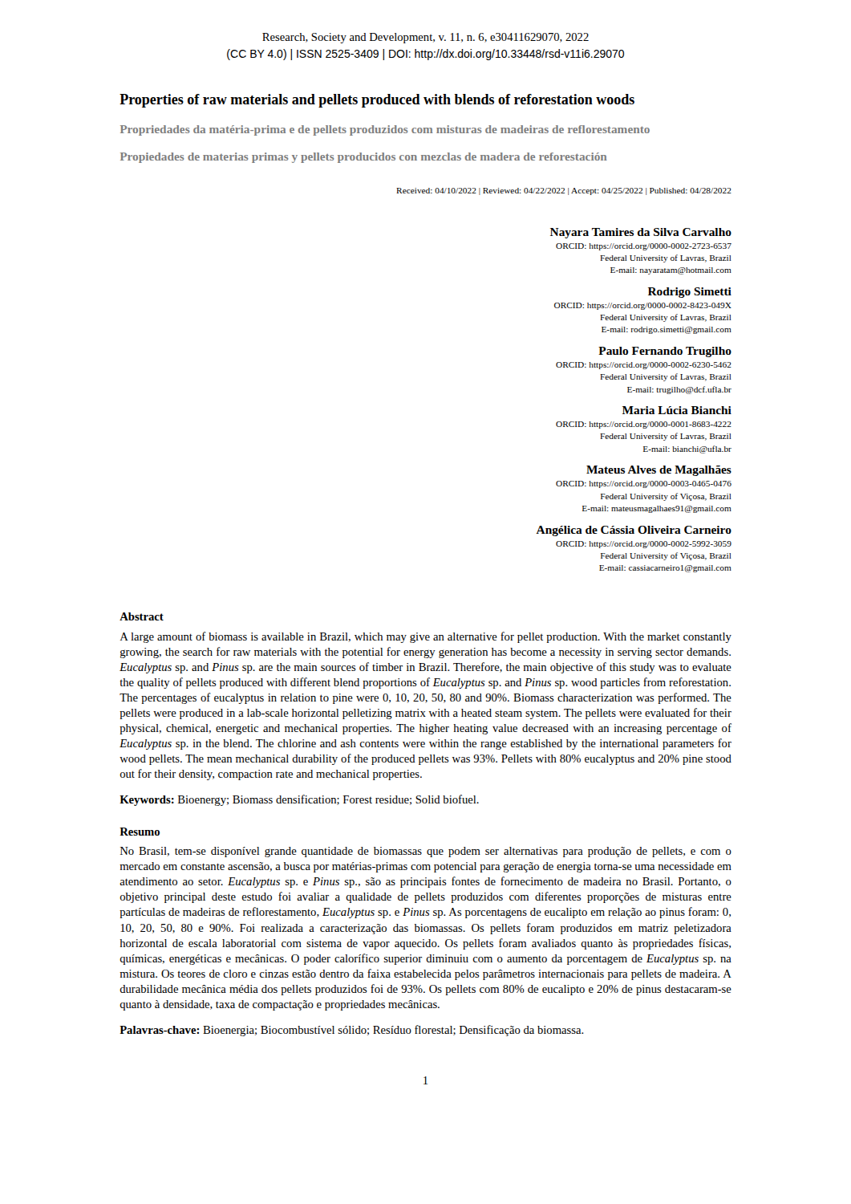Research, Society and Development, v. 11, n. 6, e30411629070, 2022
(CC BY 4.0) | ISSN 2525-3409 | DOI: http://dx.doi.org/10.33448/rsd-v11i6.29070
Properties of raw materials and pellets produced with blends of reforestation woods
Propriedades da matéria-prima e de pellets produzidos com misturas de madeiras de reflorestamento
Propiedades de materias primas y pellets producidos con mezclas de madera de reforestación
Received: 04/10/2022 | Reviewed: 04/22/2022 | Accept: 04/25/2022 | Published: 04/28/2022
Nayara Tamires da Silva Carvalho
ORCID: https://orcid.org/0000-0002-2723-6537
Federal University of Lavras, Brazil
E-mail: nayaratam@hotmail.com
Rodrigo Simetti
ORCID: https://orcid.org/0000-0002-8423-049X
Federal University of Lavras, Brazil
E-mail: rodrigo.simetti@gmail.com
Paulo Fernando Trugilho
ORCID: https://orcid.org/0000-0002-6230-5462
Federal University of Lavras, Brazil
E-mail: trugilho@dcf.ufla.br
Maria Lúcia Bianchi
ORCID: https://orcid.org/0000-0001-8683-4222
Federal University of Lavras, Brazil
E-mail: bianchi@ufla.br
Mateus Alves de Magalhães
ORCID: https://orcid.org/0000-0003-0465-0476
Federal University of Viçosa, Brazil
E-mail: mateusmagalhaes91@gmail.com
Angélica de Cássia Oliveira Carneiro
ORCID: https://orcid.org/0000-0002-5992-3059
Federal University of Viçosa, Brazil
E-mail: cassiacarneiro1@gmail.com
Abstract
A large amount of biomass is available in Brazil, which may give an alternative for pellet production. With the market constantly growing, the search for raw materials with the potential for energy generation has become a necessity in serving sector demands. Eucalyptus sp. and Pinus sp. are the main sources of timber in Brazil. Therefore, the main objective of this study was to evaluate the quality of pellets produced with different blend proportions of Eucalyptus sp. and Pinus sp. wood particles from reforestation. The percentages of eucalyptus in relation to pine were 0, 10, 20, 50, 80 and 90%. Biomass characterization was performed. The pellets were produced in a lab-scale horizontal pelletizing matrix with a heated steam system. The pellets were evaluated for their physical, chemical, energetic and mechanical properties. The higher heating value decreased with an increasing percentage of Eucalyptus sp. in the blend. The chlorine and ash contents were within the range established by the international parameters for wood pellets. The mean mechanical durability of the produced pellets was 93%. Pellets with 80% eucalyptus and 20% pine stood out for their density, compaction rate and mechanical properties.
Keywords: Bioenergy; Biomass densification; Forest residue; Solid biofuel.
Resumo
No Brasil, tem-se disponível grande quantidade de biomassas que podem ser alternativas para produção de pellets, e com o mercado em constante ascensão, a busca por matérias-primas com potencial para geração de energia torna-se uma necessidade em atendimento ao setor. Eucalyptus sp. e Pinus sp., são as principais fontes de fornecimento de madeira no Brasil. Portanto, o objetivo principal deste estudo foi avaliar a qualidade de pellets produzidos com diferentes proporções de misturas entre partículas de madeiras de reflorestamento, Eucalyptus sp. e Pinus sp. As porcentagens de eucalipto em relação ao pinus foram: 0, 10, 20, 50, 80 e 90%. Foi realizada a caracterização das biomassas. Os pellets foram produzidos em matriz peletizadora horizontal de escala laboratorial com sistema de vapor aquecido. Os pellets foram avaliados quanto às propriedades físicas, químicas, energéticas e mecânicas. O poder calorífico superior diminuiu com o aumento da porcentagem de Eucalyptus sp. na mistura. Os teores de cloro e cinzas estão dentro da faixa estabelecida pelos parâmetros internacionais para pellets de madeira. A durabilidade mecânica média dos pellets produzidos foi de 93%. Os pellets com 80% de eucalipto e 20% de pinus destacaram-se quanto à densidade, taxa de compactação e propriedades mecânicas.
Palavras-chave: Bioenergia; Biocombustível sólido; Resíduo florestal; Densificação da biomassa.
1